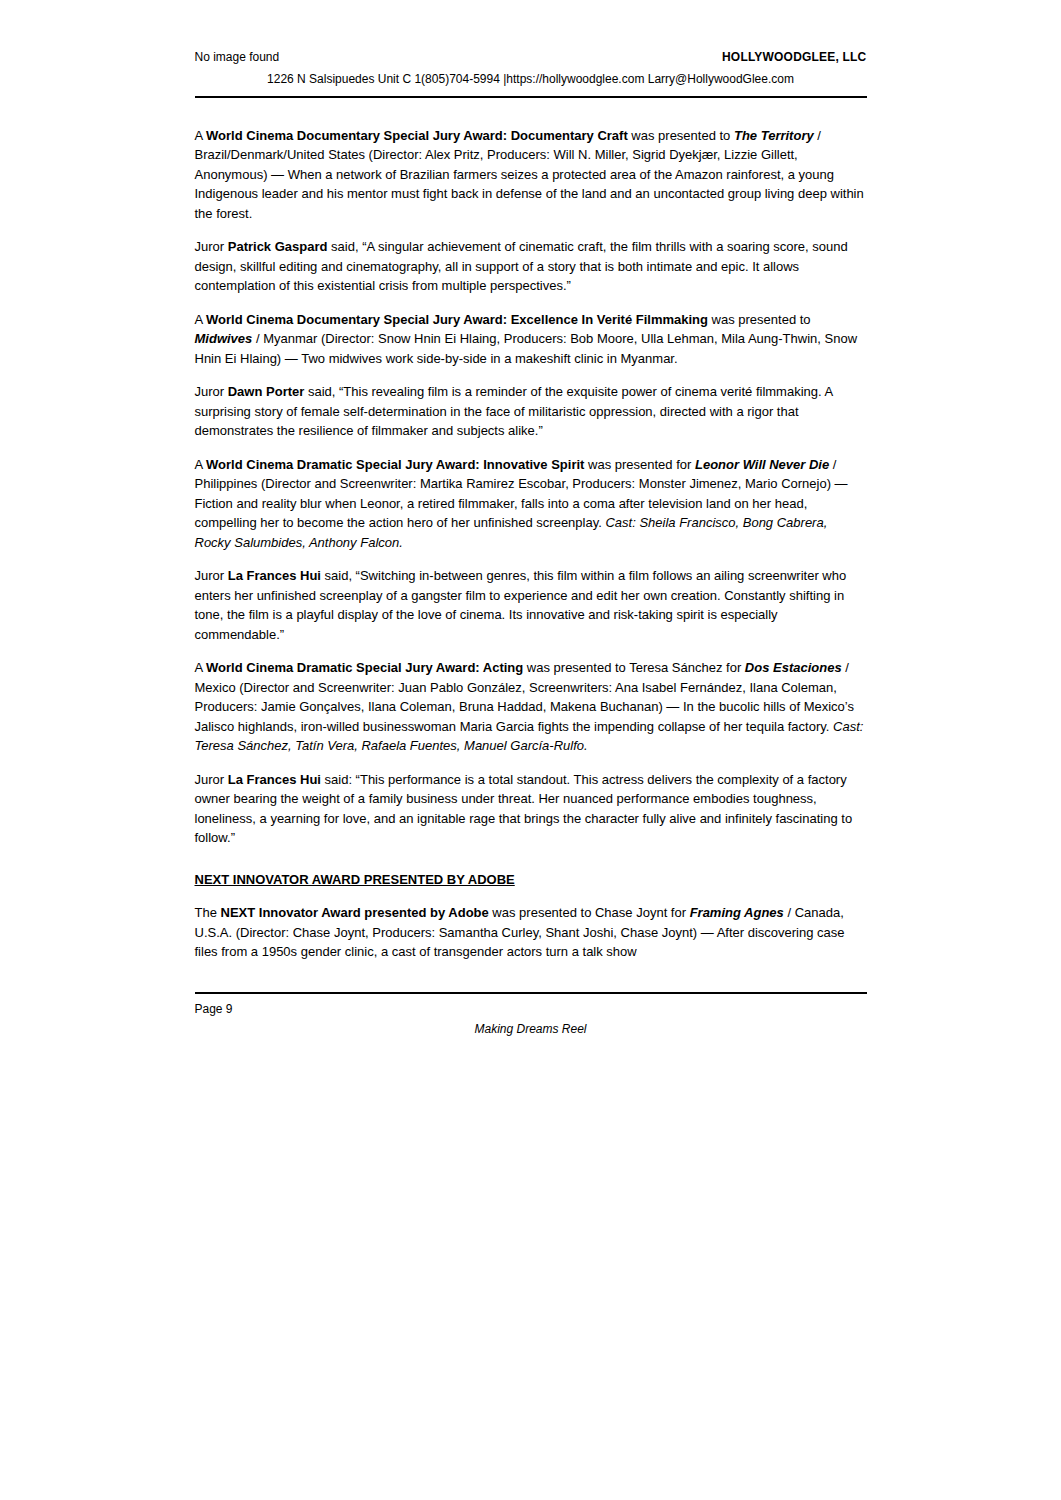No image found HOLLYWOODGLEE, LLC
1226 N Salsipuedes Unit C 1(805)704-5994 |https://hollywoodglee.com Larry@HollywoodGlee.com
A World Cinema Documentary Special Jury Award: Documentary Craft was presented to The Territory / Brazil/Denmark/United States (Director: Alex Pritz, Producers: Will N. Miller, Sigrid Dyekjær, Lizzie Gillett, Anonymous) — When a network of Brazilian farmers seizes a protected area of the Amazon rainforest, a young Indigenous leader and his mentor must fight back in defense of the land and an uncontacted group living deep within the forest.
Juror Patrick Gaspard said, “A singular achievement of cinematic craft, the film thrills with a soaring score, sound design, skillful editing and cinematography, all in support of a story that is both intimate and epic. It allows contemplation of this existential crisis from multiple perspectives.”
A World Cinema Documentary Special Jury Award: Excellence In Verité Filmmaking was presented to Midwives / Myanmar (Director: Snow Hnin Ei Hlaing, Producers: Bob Moore, Ulla Lehman, Mila Aung-Thwin, Snow Hnin Ei Hlaing) — Two midwives work side-by-side in a makeshift clinic in Myanmar.
Juror Dawn Porter said, “This revealing film is a reminder of the exquisite power of cinema verité filmmaking. A surprising story of female self-determination in the face of militaristic oppression, directed with a rigor that demonstrates the resilience of filmmaker and subjects alike.”
A World Cinema Dramatic Special Jury Award: Innovative Spirit was presented for Leonor Will Never Die / Philippines (Director and Screenwriter: Martika Ramirez Escobar, Producers: Monster Jimenez, Mario Cornejo) — Fiction and reality blur when Leonor, a retired filmmaker, falls into a coma after television land on her head, compelling her to become the action hero of her unfinished screenplay. Cast: Sheila Francisco, Bong Cabrera, Rocky Salumbides, Anthony Falcon.
Juror La Frances Hui said, “Switching in-between genres, this film within a film follows an ailing screenwriter who enters her unfinished screenplay of a gangster film to experience and edit her own creation. Constantly shifting in tone, the film is a playful display of the love of cinema. Its innovative and risk-taking spirit is especially commendable.”
A World Cinema Dramatic Special Jury Award: Acting was presented to Teresa Sánchez for Dos Estaciones / Mexico (Director and Screenwriter: Juan Pablo González, Screenwriters: Ana Isabel Fernández, Ilana Coleman, Producers: Jamie Gonçalves, Ilana Coleman, Bruna Haddad, Makena Buchanan) — In the bucolic hills of Mexico’s Jalisco highlands, iron-willed businesswoman Maria Garcia fights the impending collapse of her tequila factory. Cast: Teresa Sánchez, Tatín Vera, Rafaela Fuentes, Manuel García-Rulfo.
Juror La Frances Hui said: “This performance is a total standout. This actress delivers the complexity of a factory owner bearing the weight of a family business under threat. Her nuanced performance embodies toughness, loneliness, a yearning for love, and an ignitable rage that brings the character fully alive and infinitely fascinating to follow.”
NEXT INNOVATOR AWARD PRESENTED BY ADOBE
The NEXT Innovator Award presented by Adobe was presented to Chase Joynt for Framing Agnes / Canada, U.S.A. (Director: Chase Joynt, Producers: Samantha Curley, Shant Joshi, Chase Joynt) — After discovering case files from a 1950s gender clinic, a cast of transgender actors turn a talk show
Page 9
Making Dreams Reel